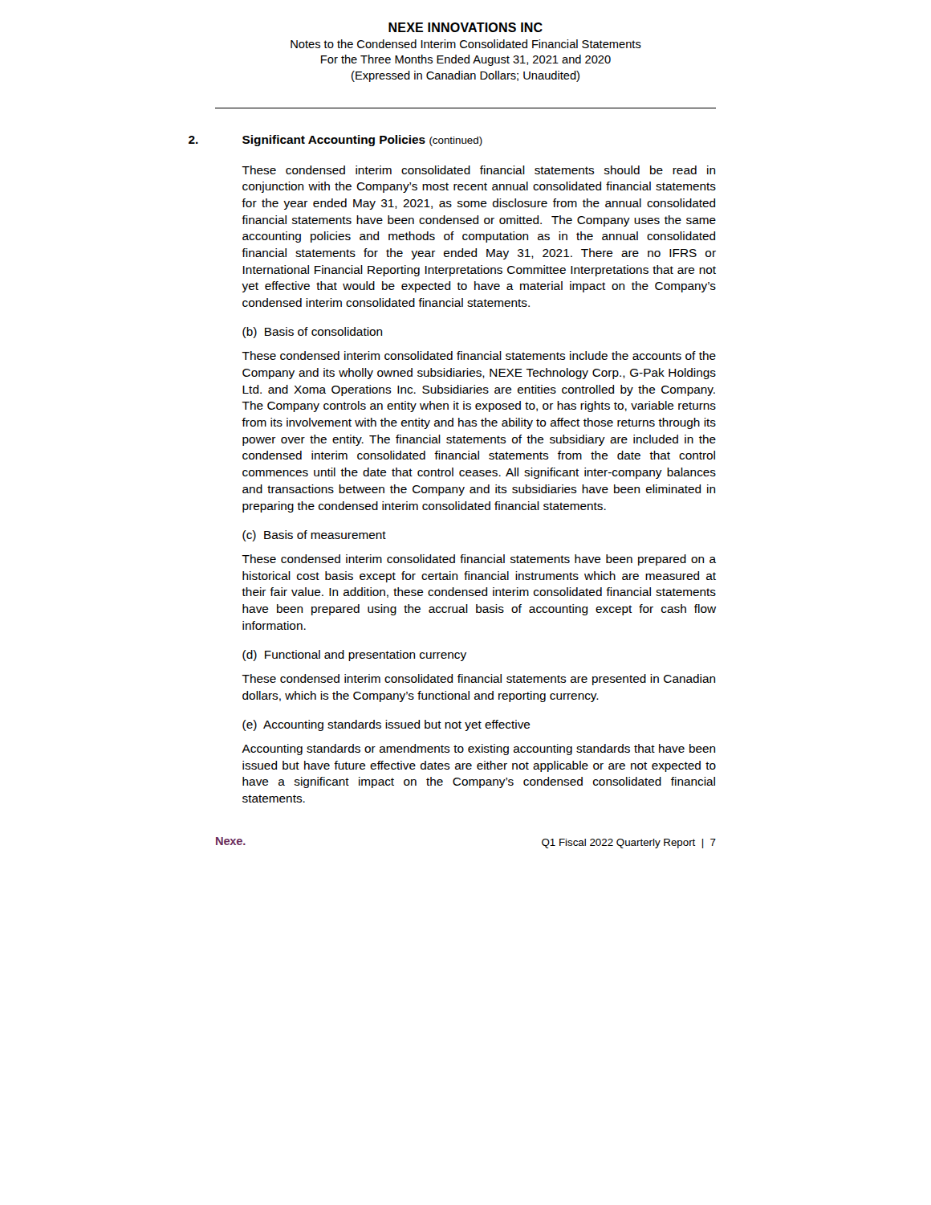NEXE INNOVATIONS INC
Notes to the Condensed Interim Consolidated Financial Statements
For the Three Months Ended August 31, 2021 and 2020
(Expressed in Canadian Dollars; Unaudited)
2. Significant Accounting Policies (continued)
These condensed interim consolidated financial statements should be read in conjunction with the Company’s most recent annual consolidated financial statements for the year ended May 31, 2021, as some disclosure from the annual consolidated financial statements have been condensed or omitted. The Company uses the same accounting policies and methods of computation as in the annual consolidated financial statements for the year ended May 31, 2021. There are no IFRS or International Financial Reporting Interpretations Committee Interpretations that are not yet effective that would be expected to have a material impact on the Company’s condensed interim consolidated financial statements.
(b) Basis of consolidation
These condensed interim consolidated financial statements include the accounts of the Company and its wholly owned subsidiaries, NEXE Technology Corp., G-Pak Holdings Ltd. and Xoma Operations Inc. Subsidiaries are entities controlled by the Company. The Company controls an entity when it is exposed to, or has rights to, variable returns from its involvement with the entity and has the ability to affect those returns through its power over the entity. The financial statements of the subsidiary are included in the condensed interim consolidated financial statements from the date that control commences until the date that control ceases. All significant inter-company balances and transactions between the Company and its subsidiaries have been eliminated in preparing the condensed interim consolidated financial statements.
(c) Basis of measurement
These condensed interim consolidated financial statements have been prepared on a historical cost basis except for certain financial instruments which are measured at their fair value. In addition, these condensed interim consolidated financial statements have been prepared using the accrual basis of accounting except for cash flow information.
(d) Functional and presentation currency
These condensed interim consolidated financial statements are presented in Canadian dollars, which is the Company’s functional and reporting currency.
(e) Accounting standards issued but not yet effective
Accounting standards or amendments to existing accounting standards that have been issued but have future effective dates are either not applicable or are not expected to have a significant impact on the Company’s condensed consolidated financial statements.
Nexe.
Q1 Fiscal 2022 Quarterly Report | 7